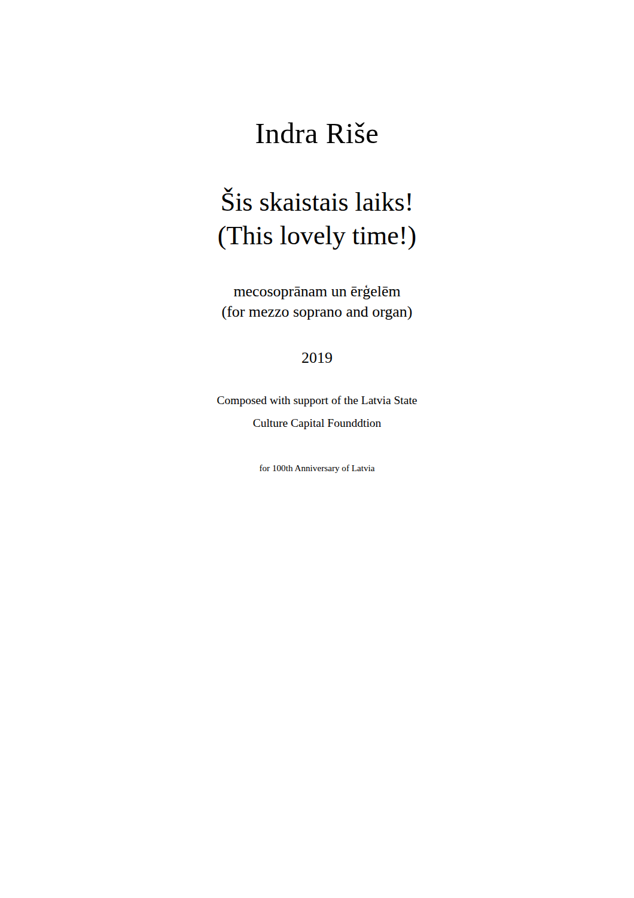Indra Riše
Šis skaistais laiks! (This lovely time!)
mecosoprānam un ērģelēm (for mezzo soprano and organ)
2019
Composed with support of the Latvia State Culture Capital Founddtion
for 100th Anniversary of Latvia